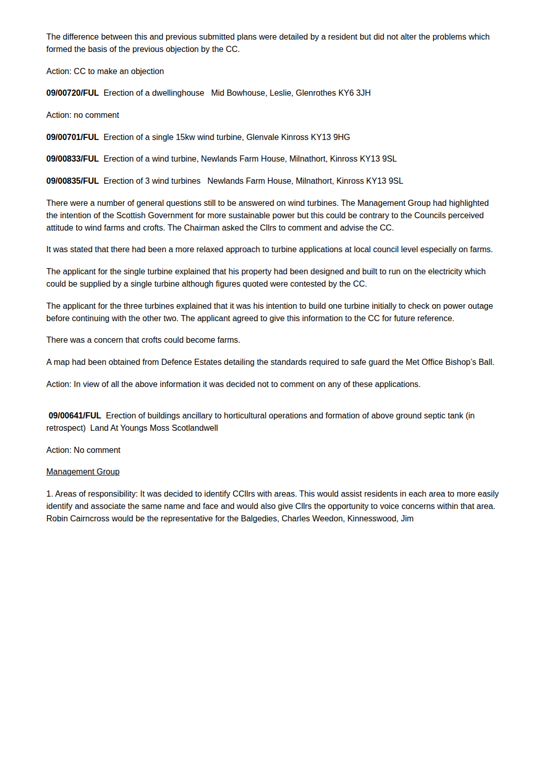The difference between this and previous submitted plans were detailed by a resident but did not alter the problems which formed the basis of the previous objection by the CC.
Action: CC to make an objection
09/00720/FUL Erection of a dwellinghouse Mid Bowhouse, Leslie, Glenrothes KY6 3JH
Action: no comment
09/00701/FUL Erection of a single 15kw wind turbine, Glenvale Kinross KY13 9HG
09/00833/FUL Erection of a wind turbine, Newlands Farm House, Milnathort, Kinross KY13 9SL
09/00835/FUL Erection of 3 wind turbines Newlands Farm House, Milnathort, Kinross KY13 9SL
There were a number of general questions still to be answered on wind turbines. The Management Group had highlighted the intention of the Scottish Government for more sustainable power but this could be contrary to the Councils perceived attitude to wind farms and crofts. The Chairman asked the Cllrs to comment and advise the CC.
It was stated that there had been a more relaxed approach to turbine applications at local council level especially on farms.
The applicant for the single turbine explained that his property had been designed and built to run on the electricity which could be supplied by a single turbine although figures quoted were contested by the CC.
The applicant for the three turbines explained that it was his intention to build one turbine initially to check on power outage before continuing with the other two. The applicant agreed to give this information to the CC for future reference.
There was a concern that crofts could become farms.
A map had been obtained from Defence Estates detailing the standards required to safe guard the Met Office Bishop’s Ball.
Action: In view of all the above information it was decided not to comment on any of these applications.
09/00641/FUL Erection of buildings ancillary to horticultural operations and formation of above ground septic tank (in retrospect) Land At Youngs Moss Scotlandwell
Action: No comment
Management Group
1. Areas of responsibility: It was decided to identify CCllrs with areas. This would assist residents in each area to more easily identify and associate the same name and face and would also give Cllrs the opportunity to voice concerns within that area. Robin Cairncross would be the representative for the Balgedies, Charles Weedon, Kinnesswood, Jim